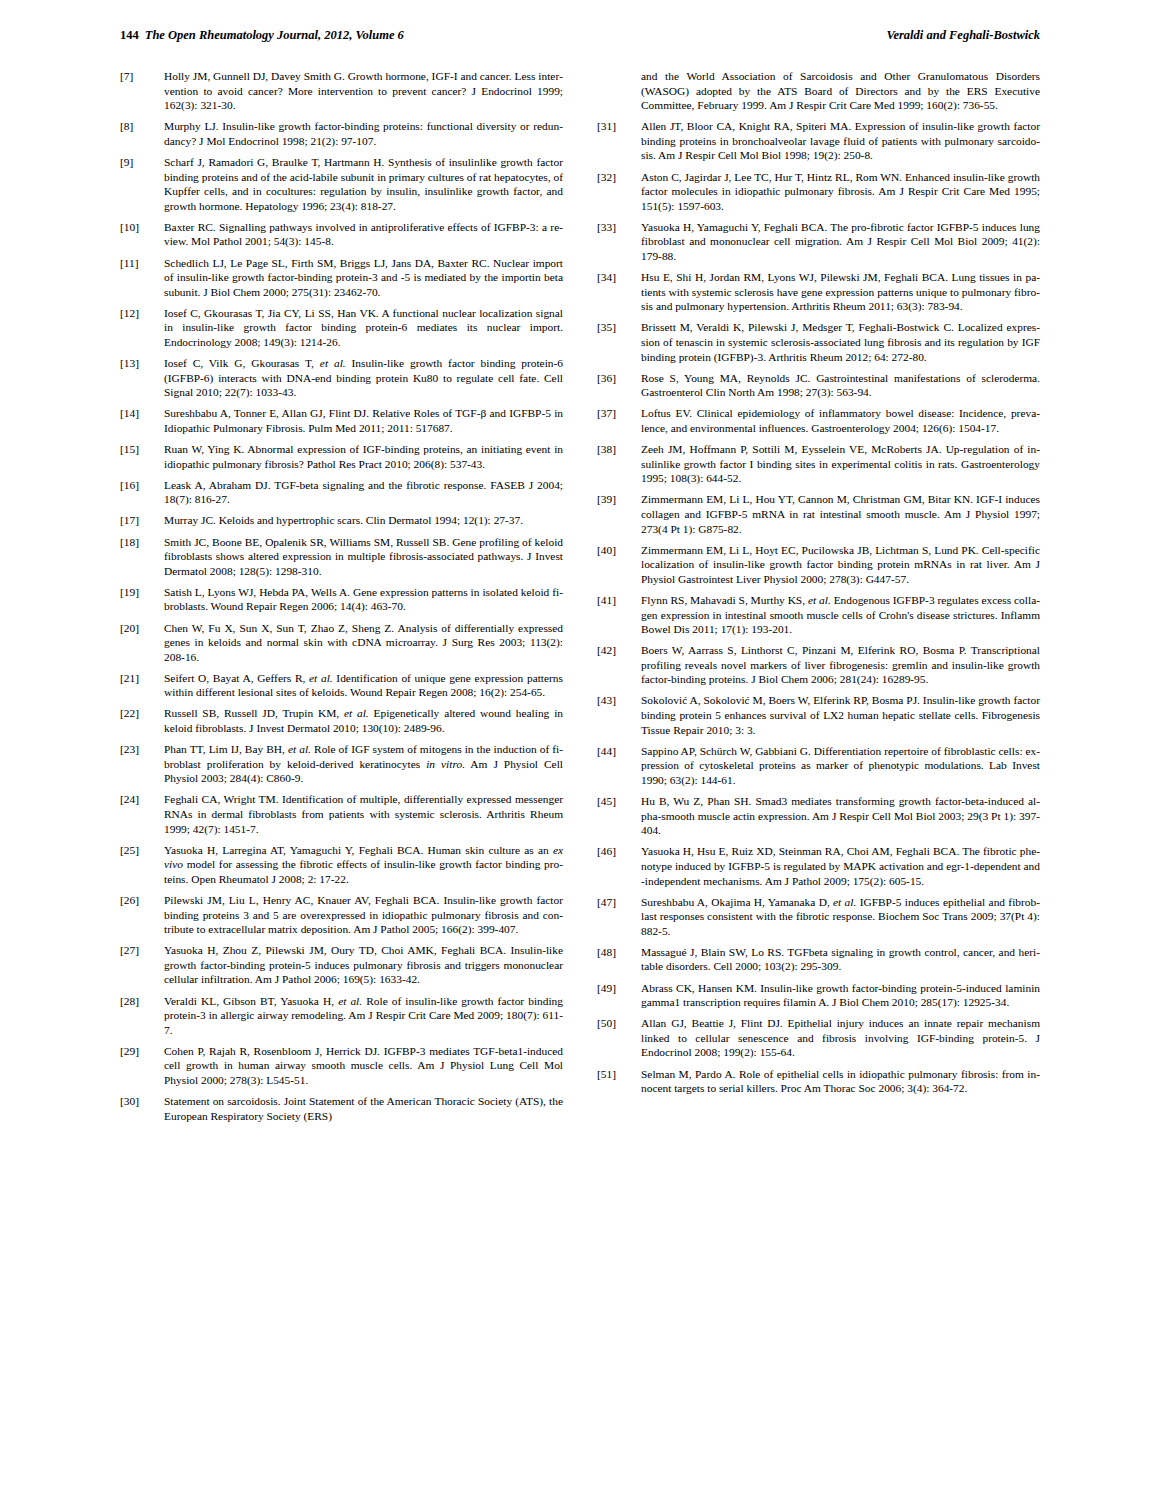144 The Open Rheumatology Journal, 2012, Volume 6
Veraldi and Feghali-Bostwick
[7] Holly JM, Gunnell DJ, Davey Smith G. Growth hormone, IGF-I and cancer. Less intervention to avoid cancer? More intervention to prevent cancer? J Endocrinol 1999; 162(3): 321-30.
[8] Murphy LJ. Insulin-like growth factor-binding proteins: functional diversity or redundancy? J Mol Endocrinol 1998; 21(2): 97-107.
[9] Scharf J, Ramadori G, Braulke T, Hartmann H. Synthesis of insulinlike growth factor binding proteins and of the acid-labile subunit in primary cultures of rat hepatocytes, of Kupffer cells, and in cocultures: regulation by insulin, insulinlike growth factor, and growth hormone. Hepatology 1996; 23(4): 818-27.
[10] Baxter RC. Signalling pathways involved in antiproliferative effects of IGFBP-3: a review. Mol Pathol 2001; 54(3): 145-8.
[11] Schedlich LJ, Le Page SL, Firth SM, Briggs LJ, Jans DA, Baxter RC. Nuclear import of insulin-like growth factor-binding protein-3 and -5 is mediated by the importin beta subunit. J Biol Chem 2000; 275(31): 23462-70.
[12] Iosef C, Gkourasas T, Jia CY, Li SS, Han VK. A functional nuclear localization signal in insulin-like growth factor binding protein-6 mediates its nuclear import. Endocrinology 2008; 149(3): 1214-26.
[13] Iosef C, Vilk G, Gkourasas T, et al. Insulin-like growth factor binding protein-6 (IGFBP-6) interacts with DNA-end binding protein Ku80 to regulate cell fate. Cell Signal 2010; 22(7): 1033-43.
[14] Sureshbabu A, Tonner E, Allan GJ, Flint DJ. Relative Roles of TGF-β and IGFBP-5 in Idiopathic Pulmonary Fibrosis. Pulm Med 2011; 2011: 517687.
[15] Ruan W, Ying K. Abnormal expression of IGF-binding proteins, an initiating event in idiopathic pulmonary fibrosis? Pathol Res Pract 2010; 206(8): 537-43.
[16] Leask A, Abraham DJ. TGF-beta signaling and the fibrotic response. FASEB J 2004; 18(7): 816-27.
[17] Murray JC. Keloids and hypertrophic scars. Clin Dermatol 1994; 12(1): 27-37.
[18] Smith JC, Boone BE, Opalenik SR, Williams SM, Russell SB. Gene profiling of keloid fibroblasts shows altered expression in multiple fibrosis-associated pathways. J Invest Dermatol 2008; 128(5): 1298-310.
[19] Satish L, Lyons WJ, Hebda PA, Wells A. Gene expression patterns in isolated keloid fibroblasts. Wound Repair Regen 2006; 14(4): 463-70.
[20] Chen W, Fu X, Sun X, Sun T, Zhao Z, Sheng Z. Analysis of differentially expressed genes in keloids and normal skin with cDNA microarray. J Surg Res 2003; 113(2): 208-16.
[21] Seifert O, Bayat A, Geffers R, et al. Identification of unique gene expression patterns within different lesional sites of keloids. Wound Repair Regen 2008; 16(2): 254-65.
[22] Russell SB, Russell JD, Trupin KM, et al. Epigenetically altered wound healing in keloid fibroblasts. J Invest Dermatol 2010; 130(10): 2489-96.
[23] Phan TT, Lim IJ, Bay BH, et al. Role of IGF system of mitogens in the induction of fibroblast proliferation by keloid-derived keratinocytes in vitro. Am J Physiol Cell Physiol 2003; 284(4): C860-9.
[24] Feghali CA, Wright TM. Identification of multiple, differentially expressed messenger RNAs in dermal fibroblasts from patients with systemic sclerosis. Arthritis Rheum 1999; 42(7): 1451-7.
[25] Yasuoka H, Larregina AT, Yamaguchi Y, Feghali BCA. Human skin culture as an ex vivo model for assessing the fibrotic effects of insulin-like growth factor binding proteins. Open Rheumatol J 2008; 2: 17-22.
[26] Pilewski JM, Liu L, Henry AC, Knauer AV, Feghali BCA. Insulin-like growth factor binding proteins 3 and 5 are overexpressed in idiopathic pulmonary fibrosis and contribute to extracellular matrix deposition. Am J Pathol 2005; 166(2): 399-407.
[27] Yasuoka H, Zhou Z, Pilewski JM, Oury TD, Choi AMK, Feghali BCA. Insulin-like growth factor-binding protein-5 induces pulmonary fibrosis and triggers mononuclear cellular infiltration. Am J Pathol 2006; 169(5): 1633-42.
[28] Veraldi KL, Gibson BT, Yasuoka H, et al. Role of insulin-like growth factor binding protein-3 in allergic airway remodeling. Am J Respir Crit Care Med 2009; 180(7): 611-7.
[29] Cohen P, Rajah R, Rosenbloom J, Herrick DJ. IGFBP-3 mediates TGF-beta1-induced cell growth in human airway smooth muscle cells. Am J Physiol Lung Cell Mol Physiol 2000; 278(3): L545-51.
[30] Statement on sarcoidosis. Joint Statement of the American Thoracic Society (ATS), the European Respiratory Society (ERS)
and the World Association of Sarcoidosis and Other Granulomatous Disorders (WASOG) adopted by the ATS Board of Directors and by the ERS Executive Committee, February 1999. Am J Respir Crit Care Med 1999; 160(2): 736-55.
[31] Allen JT, Bloor CA, Knight RA, Spiteri MA. Expression of insulin-like growth factor binding proteins in bronchoalveolar lavage fluid of patients with pulmonary sarcoidosis. Am J Respir Cell Mol Biol 1998; 19(2): 250-8.
[32] Aston C, Jagirdar J, Lee TC, Hur T, Hintz RL, Rom WN. Enhanced insulin-like growth factor molecules in idiopathic pulmonary fibrosis. Am J Respir Crit Care Med 1995; 151(5): 1597-603.
[33] Yasuoka H, Yamaguchi Y, Feghali BCA. The pro-fibrotic factor IGFBP-5 induces lung fibroblast and mononuclear cell migration. Am J Respir Cell Mol Biol 2009; 41(2): 179-88.
[34] Hsu E, Shi H, Jordan RM, Lyons WJ, Pilewski JM, Feghali BCA. Lung tissues in patients with systemic sclerosis have gene expression patterns unique to pulmonary fibrosis and pulmonary hypertension. Arthritis Rheum 2011; 63(3): 783-94.
[35] Brissett M, Veraldi K, Pilewski J, Medsger T, Feghali-Bostwick C. Localized expression of tenascin in systemic sclerosis-associated lung fibrosis and its regulation by IGF binding protein (IGFBP)-3. Arthritis Rheum 2012; 64: 272-80.
[36] Rose S, Young MA, Reynolds JC. Gastrointestinal manifestations of scleroderma. Gastroenterol Clin North Am 1998; 27(3): 563-94.
[37] Loftus EV. Clinical epidemiology of inflammatory bowel disease: Incidence, prevalence, and environmental influences. Gastroenterology 2004; 126(6): 1504-17.
[38] Zeeh JM, Hoffmann P, Sottili M, Eysselein VE, McRoberts JA. Up-regulation of insulinlike growth factor I binding sites in experimental colitis in rats. Gastroenterology 1995; 108(3): 644-52.
[39] Zimmermann EM, Li L, Hou YT, Cannon M, Christman GM, Bitar KN. IGF-I induces collagen and IGFBP-5 mRNA in rat intestinal smooth muscle. Am J Physiol 1997; 273(4 Pt 1): G875-82.
[40] Zimmermann EM, Li L, Hoyt EC, Pucilowska JB, Lichtman S, Lund PK. Cell-specific localization of insulin-like growth factor binding protein mRNAs in rat liver. Am J Physiol Gastrointest Liver Physiol 2000; 278(3): G447-57.
[41] Flynn RS, Mahavadi S, Murthy KS, et al. Endogenous IGFBP-3 regulates excess collagen expression in intestinal smooth muscle cells of Crohn's disease strictures. Inflamm Bowel Dis 2011; 17(1): 193-201.
[42] Boers W, Aarrass S, Linthorst C, Pinzani M, Elferink RO, Bosma P. Transcriptional profiling reveals novel markers of liver fibrogenesis: gremlin and insulin-like growth factor-binding proteins. J Biol Chem 2006; 281(24): 16289-95.
[43] Sokolović A, Sokolović M, Boers W, Elferink RP, Bosma PJ. Insulin-like growth factor binding protein 5 enhances survival of LX2 human hepatic stellate cells. Fibrogenesis Tissue Repair 2010; 3: 3.
[44] Sappino AP, Schürch W, Gabbiani G. Differentiation repertoire of fibroblastic cells: expression of cytoskeletal proteins as marker of phenotypic modulations. Lab Invest 1990; 63(2): 144-61.
[45] Hu B, Wu Z, Phan SH. Smad3 mediates transforming growth factor-beta-induced alpha-smooth muscle actin expression. Am J Respir Cell Mol Biol 2003; 29(3 Pt 1): 397-404.
[46] Yasuoka H, Hsu E, Ruiz XD, Steinman RA, Choi AM, Feghali BCA. The fibrotic phenotype induced by IGFBP-5 is regulated by MAPK activation and egr-1-dependent and -independent mechanisms. Am J Pathol 2009; 175(2): 605-15.
[47] Sureshbabu A, Okajima H, Yamanaka D, et al. IGFBP-5 induces epithelial and fibroblast responses consistent with the fibrotic response. Biochem Soc Trans 2009; 37(Pt 4): 882-5.
[48] Massagué J, Blain SW, Lo RS. TGFbeta signaling in growth control, cancer, and heritable disorders. Cell 2000; 103(2): 295-309.
[49] Abrass CK, Hansen KM. Insulin-like growth factor-binding protein-5-induced laminin gamma1 transcription requires filamin A. J Biol Chem 2010; 285(17): 12925-34.
[50] Allan GJ, Beattie J, Flint DJ. Epithelial injury induces an innate repair mechanism linked to cellular senescence and fibrosis involving IGF-binding protein-5. J Endocrinol 2008; 199(2): 155-64.
[51] Selman M, Pardo A. Role of epithelial cells in idiopathic pulmonary fibrosis: from innocent targets to serial killers. Proc Am Thorac Soc 2006; 3(4): 364-72.